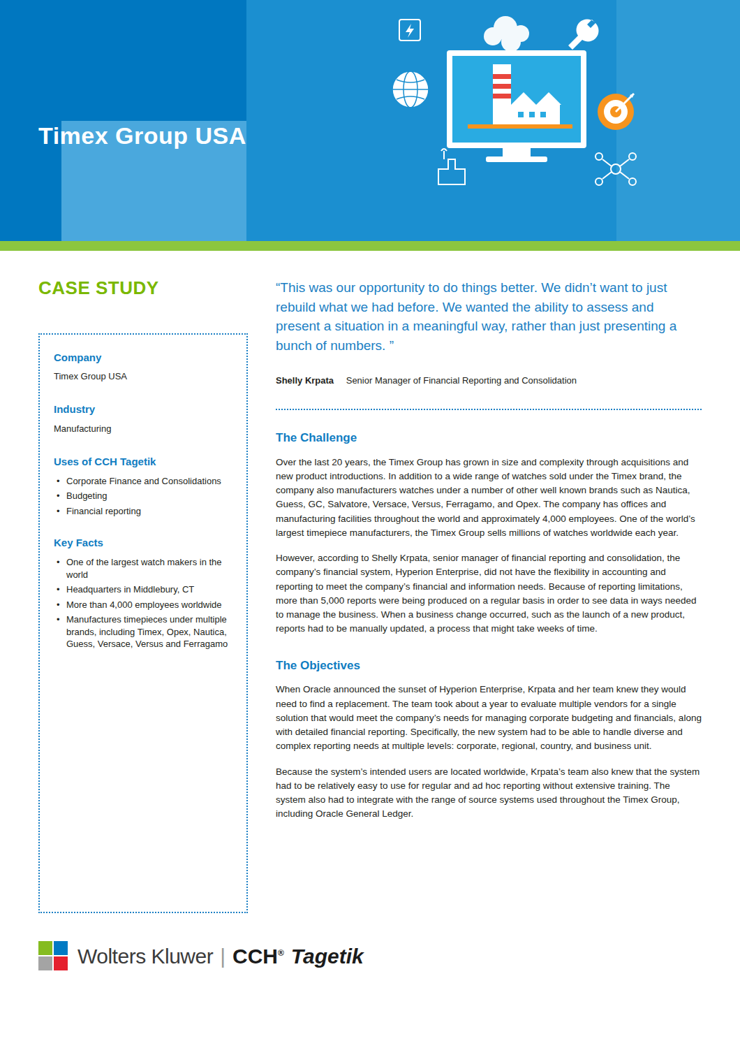Timex Group USA
CASE STUDY
Company
Timex Group USA
Industry
Manufacturing
Uses of CCH Tagetik
Corporate Finance and Consolidations
Budgeting
Financial reporting
Key Facts
One of the largest watch makers in the world
Headquarters in Middlebury, CT
More than 4,000 employees worldwide
Manufactures timepieces under multiple brands, including Timex, Opex, Nautica, Guess, Versace, Versus and Ferragamo
“This was our opportunity to do things better. We didn’t want to just rebuild what we had before. We wanted the ability to assess and present a situation in a meaningful way, rather than just presenting a bunch of numbers. ”
Shelly Krpata Senior Manager of Financial Reporting and Consolidation
The Challenge
Over the last 20 years, the Timex Group has grown in size and complexity through acquisitions and new product introductions. In addition to a wide range of watches sold under the Timex brand, the company also manufacturers watches under a number of other well known brands such as Nautica, Guess, GC, Salvatore, Versace, Versus, Ferragamo, and Opex. The company has offices and manufacturing facilities throughout the world and approximately 4,000 employees. One of the world’s largest timepiece manufacturers, the Timex Group sells millions of watches worldwide each year.
However, according to Shelly Krpata, senior manager of financial reporting and consolidation, the company’s financial system, Hyperion Enterprise, did not have the flexibility in accounting and reporting to meet the company’s financial and information needs. Because of reporting limitations, more than 5,000 reports were being produced on a regular basis in order to see data in ways needed to manage the business. When a business change occurred, such as the launch of a new product, reports had to be manually updated, a process that might take weeks of time.
The Objectives
When Oracle announced the sunset of Hyperion Enterprise, Krpata and her team knew they would need to find a replacement. The team took about a year to evaluate multiple vendors for a single solution that would meet the company’s needs for managing corporate budgeting and financials, along with detailed financial reporting. Specifically, the new system had to be able to handle diverse and complex reporting needs at multiple levels: corporate, regional, country, and business unit.
Because the system’s intended users are located worldwide, Krpata’s team also knew that the system had to be relatively easy to use for regular and ad hoc reporting without extensive training. The system also had to integrate with the range of source systems used throughout the Timex Group, including Oracle General Ledger.
Wolters Kluwer | CCH® Tagetik